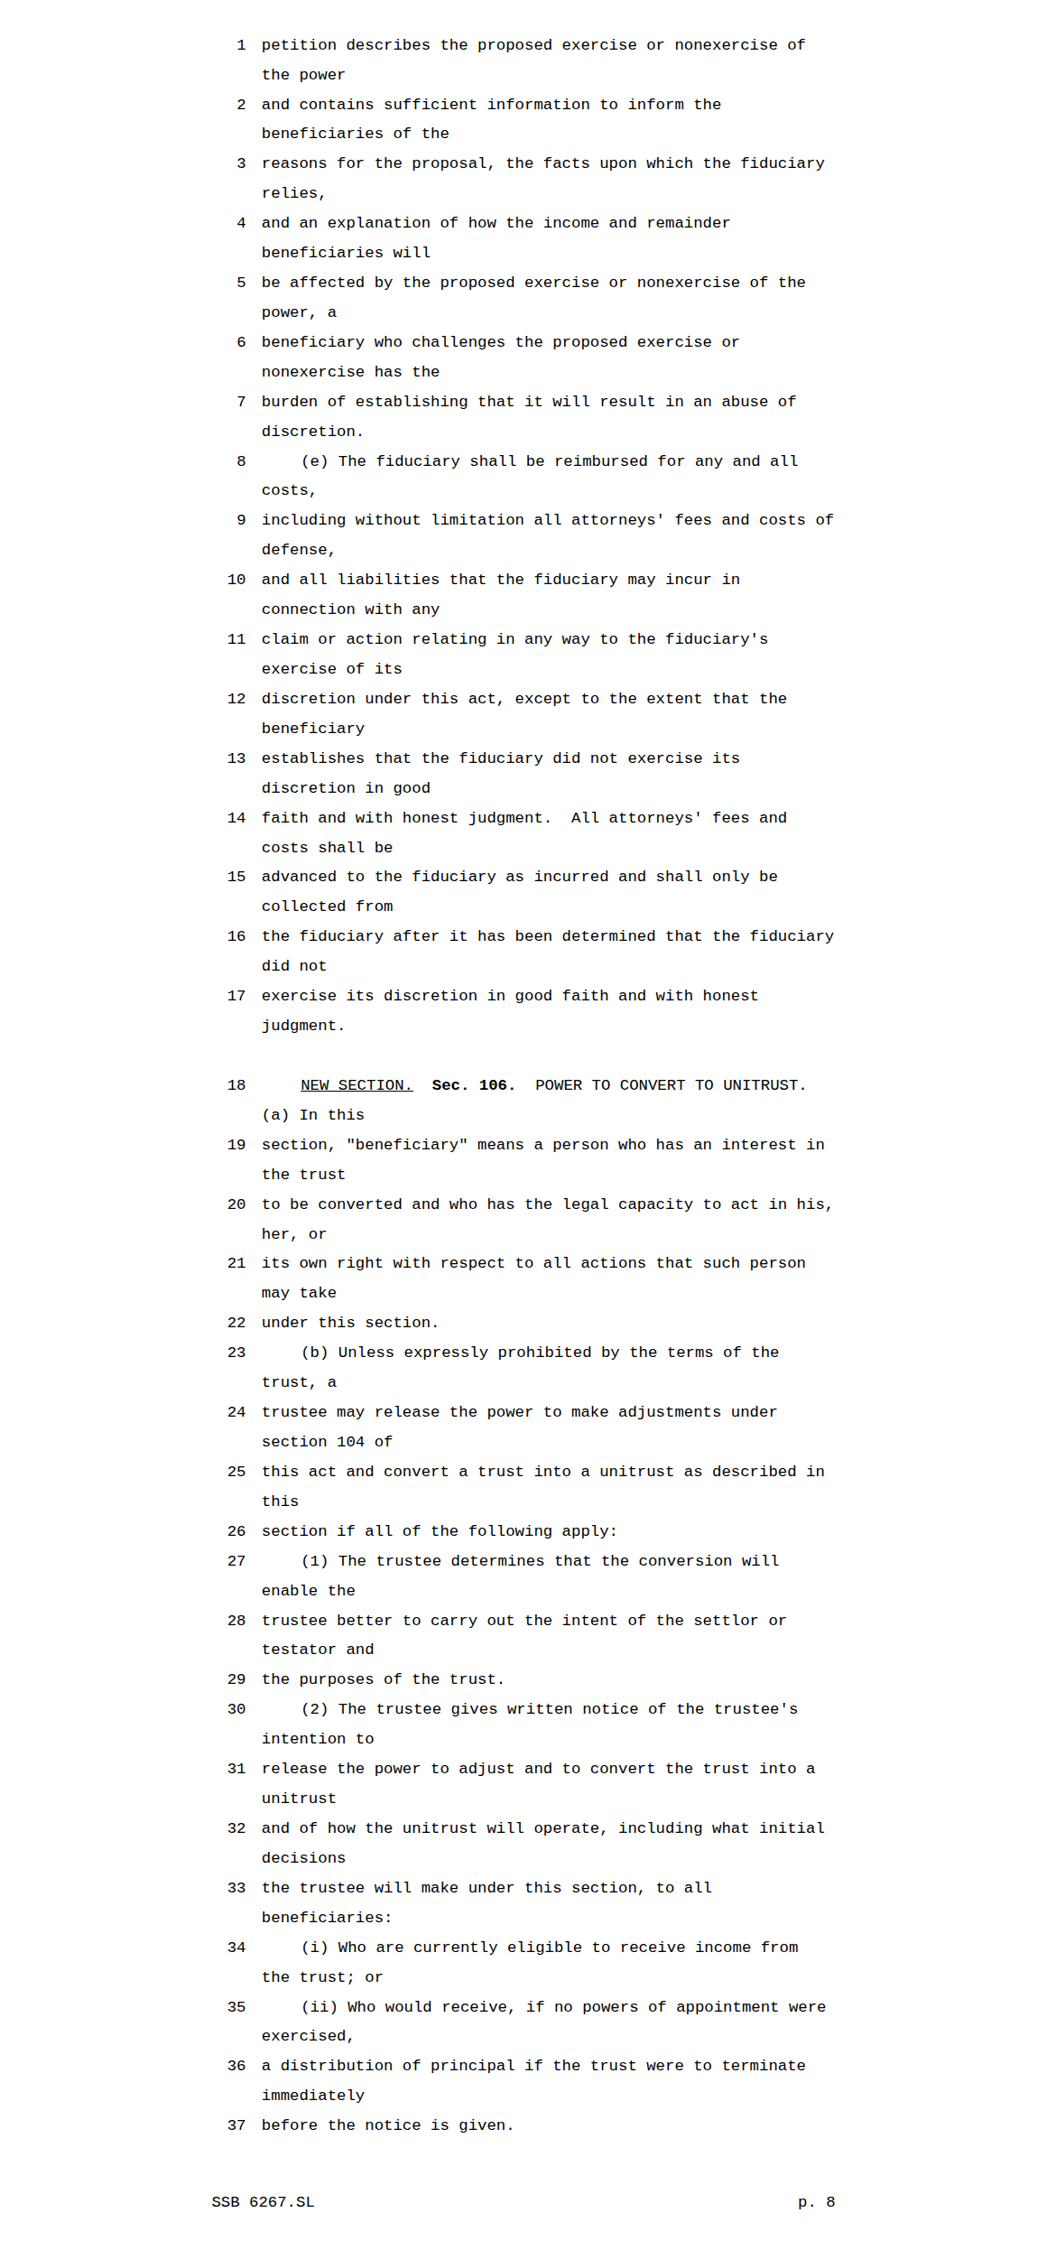petition describes the proposed exercise or nonexercise of the power
and contains sufficient information to inform the beneficiaries of the
reasons for the proposal, the facts upon which the fiduciary relies,
and an explanation of how the income and remainder beneficiaries will
be affected by the proposed exercise or nonexercise of the power, a
beneficiary who challenges the proposed exercise or nonexercise has the
burden of establishing that it will result in an abuse of discretion.
(e) The fiduciary shall be reimbursed for any and all costs,
including without limitation all attorneys' fees and costs of defense,
and all liabilities that the fiduciary may incur in connection with any
claim or action relating in any way to the fiduciary's exercise of its
discretion under this act, except to the extent that the beneficiary
establishes that the fiduciary did not exercise its discretion in good
faith and with honest judgment. All attorneys' fees and costs shall be
advanced to the fiduciary as incurred and shall only be collected from
the fiduciary after it has been determined that the fiduciary did not
exercise its discretion in good faith and with honest judgment.
NEW SECTION. Sec. 106. POWER TO CONVERT TO UNITRUST. (a) In this
section, "beneficiary" means a person who has an interest in the trust
to be converted and who has the legal capacity to act in his, her, or
its own right with respect to all actions that such person may take
under this section.
(b) Unless expressly prohibited by the terms of the trust, a
trustee may release the power to make adjustments under section 104 of
this act and convert a trust into a unitrust as described in this
section if all of the following apply:
(1) The trustee determines that the conversion will enable the
trustee better to carry out the intent of the settlor or testator and
the purposes of the trust.
(2) The trustee gives written notice of the trustee's intention to
release the power to adjust and to convert the trust into a unitrust
and of how the unitrust will operate, including what initial decisions
the trustee will make under this section, to all beneficiaries:
(i) Who are currently eligible to receive income from the trust; or
(ii) Who would receive, if no powers of appointment were exercised,
a distribution of principal if the trust were to terminate immediately
before the notice is given.
SSB 6267.SL
p. 8